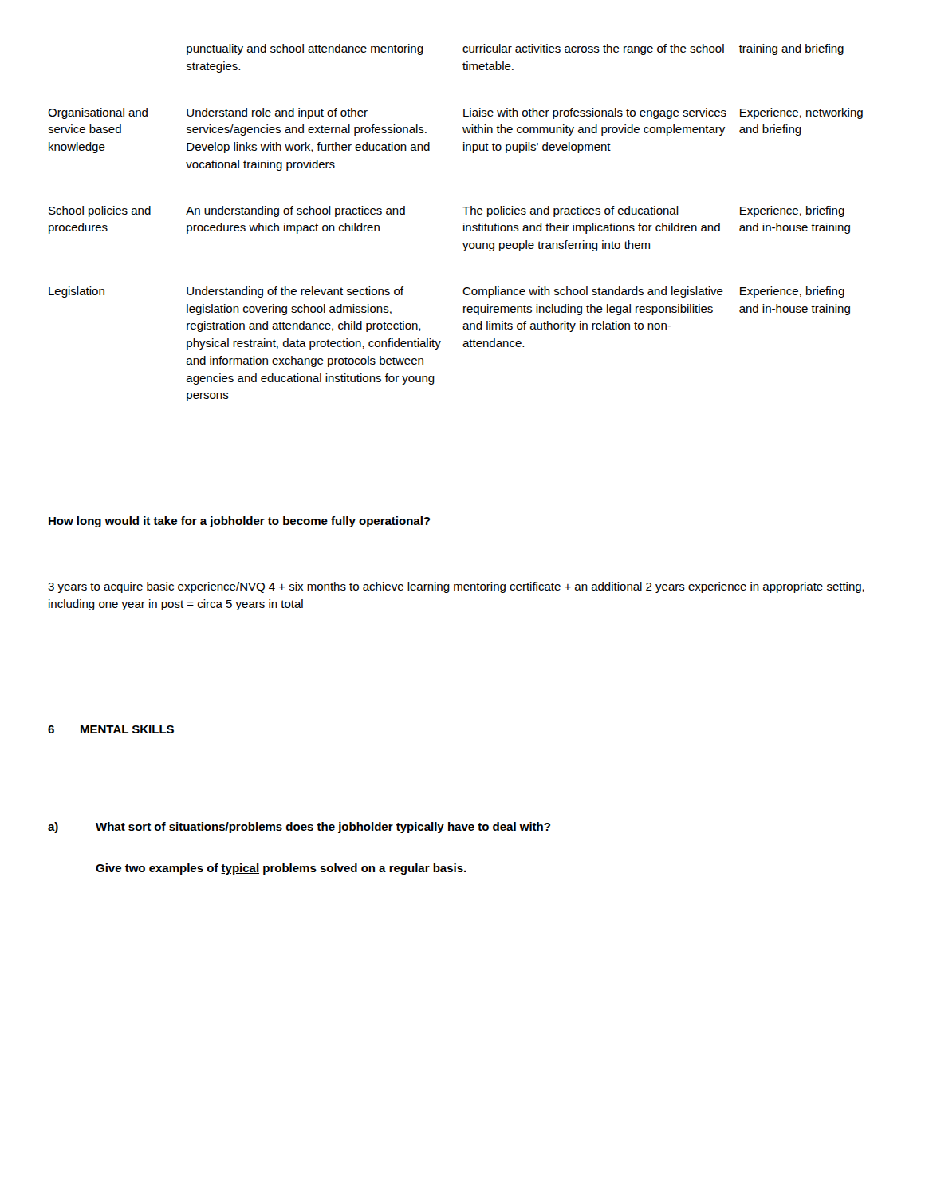| | punctuality and school attendance mentoring strategies. | curricular activities across the range of the school timetable. | training and briefing |
| Organisational and service based knowledge | Understand role and input of other services/agencies and external professionals. Develop links with work, further education and vocational training providers | Liaise with other professionals to engage services within the community and provide complementary input to pupils' development | Experience, networking and briefing |
| School policies and procedures | An understanding of school practices and procedures which impact on children | The policies and practices of educational institutions and their implications for children and young people transferring into them | Experience, briefing and in-house training |
| Legislation | Understanding of the relevant sections of legislation covering school admissions, registration and attendance, child protection, physical restraint, data protection, confidentiality and information exchange protocols between agencies and educational institutions for young persons | Compliance with school standards and legislative requirements including the legal responsibilities and limits of authority in relation to non-attendance. | Experience, briefing and in-house training |
How long would it take for a jobholder to become fully operational?
3 years to acquire basic experience/NVQ 4 + six months to achieve learning mentoring certificate + an additional 2 years experience in appropriate setting, including one year in post = circa 5 years in total
6 MENTAL SKILLS
a) What sort of situations/problems does the jobholder typically have to deal with?
Give two examples of typical problems solved on a regular basis.